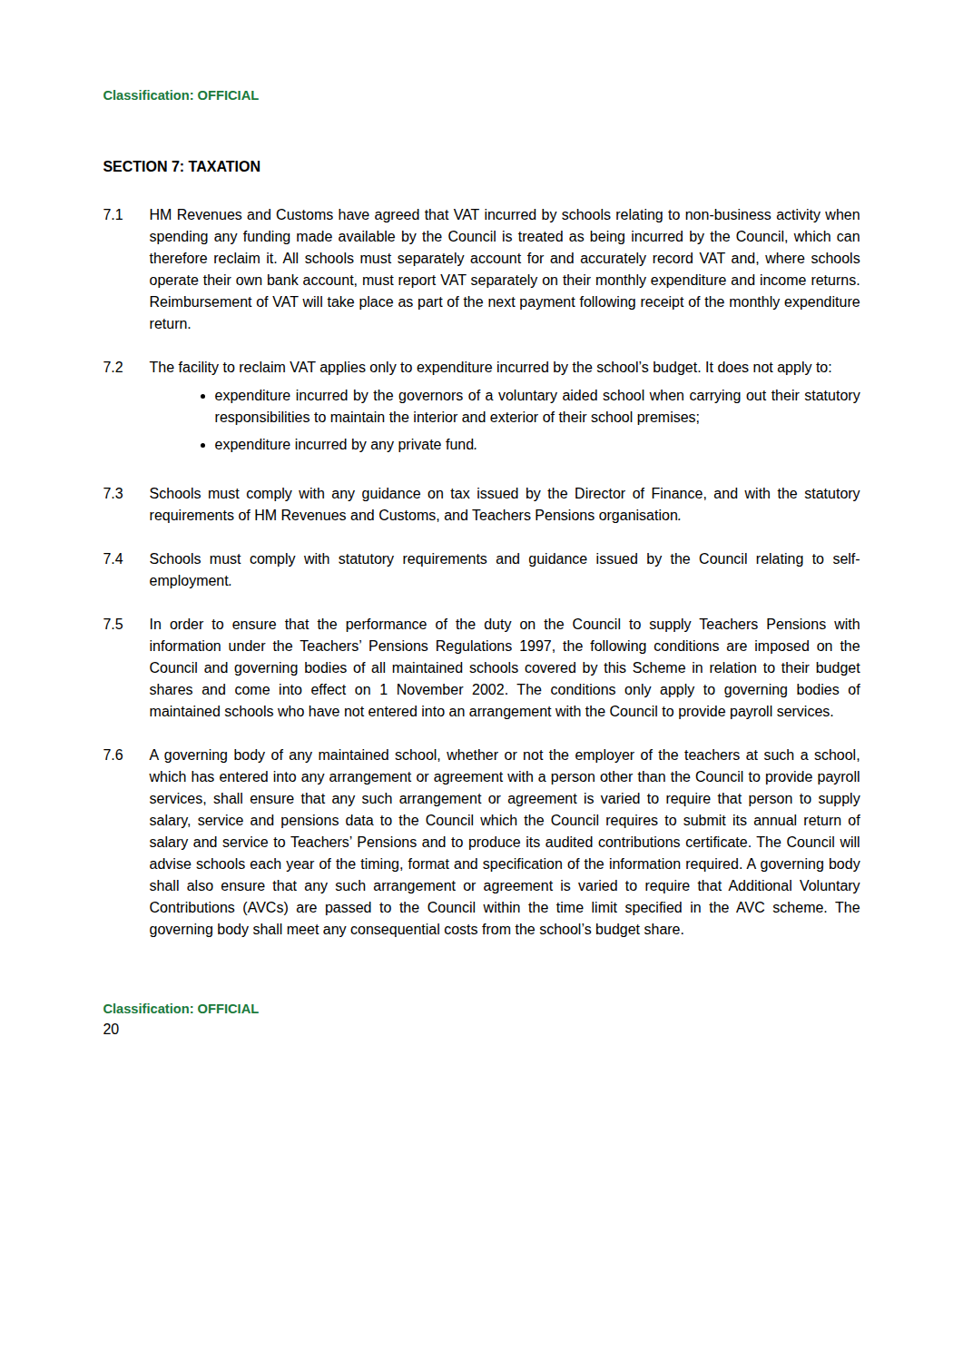Classification: OFFICIAL
SECTION 7: TAXATION
7.1
HM Revenues and Customs have agreed that VAT incurred by schools relating to non-business activity when spending any funding made available by the Council is treated as being incurred by the Council, which can therefore reclaim it. All schools must separately account for and accurately record VAT and, where schools operate their own bank account, must report VAT separately on their monthly expenditure and income returns. Reimbursement of VAT will take place as part of the next payment following receipt of the monthly expenditure return.
7.2
The facility to reclaim VAT applies only to expenditure incurred by the school’s budget. It does not apply to:
expenditure incurred by the governors of a voluntary aided school when carrying out their statutory responsibilities to maintain the interior and exterior of their school premises;
expenditure incurred by any private fund.
7.3
Schools must comply with any guidance on tax issued by the Director of Finance, and with the statutory requirements of HM Revenues and Customs, and Teachers Pensions organisation.
7.4
Schools must comply with statutory requirements and guidance issued by the Council relating to self-employment.
7.5
In order to ensure that the performance of the duty on the Council to supply Teachers Pensions with information under the Teachers’ Pensions Regulations 1997, the following conditions are imposed on the Council and governing bodies of all maintained schools covered by this Scheme in relation to their budget shares and come into effect on 1 November 2002. The conditions only apply to governing bodies of maintained schools who have not entered into an arrangement with the Council to provide payroll services.
7.6
A governing body of any maintained school, whether or not the employer of the teachers at such a school, which has entered into any arrangement or agreement with a person other than the Council to provide payroll services, shall ensure that any such arrangement or agreement is varied to require that person to supply salary, service and pensions data to the Council which the Council requires to submit its annual return of salary and service to Teachers’ Pensions and to produce its audited contributions certificate. The Council will advise schools each year of the timing, format and specification of the information required. A governing body shall also ensure that any such arrangement or agreement is varied to require that Additional Voluntary Contributions (AVCs) are passed to the Council within the time limit specified in the AVC scheme. The governing body shall meet any consequential costs from the school’s budget share.
Classification: OFFICIAL
20